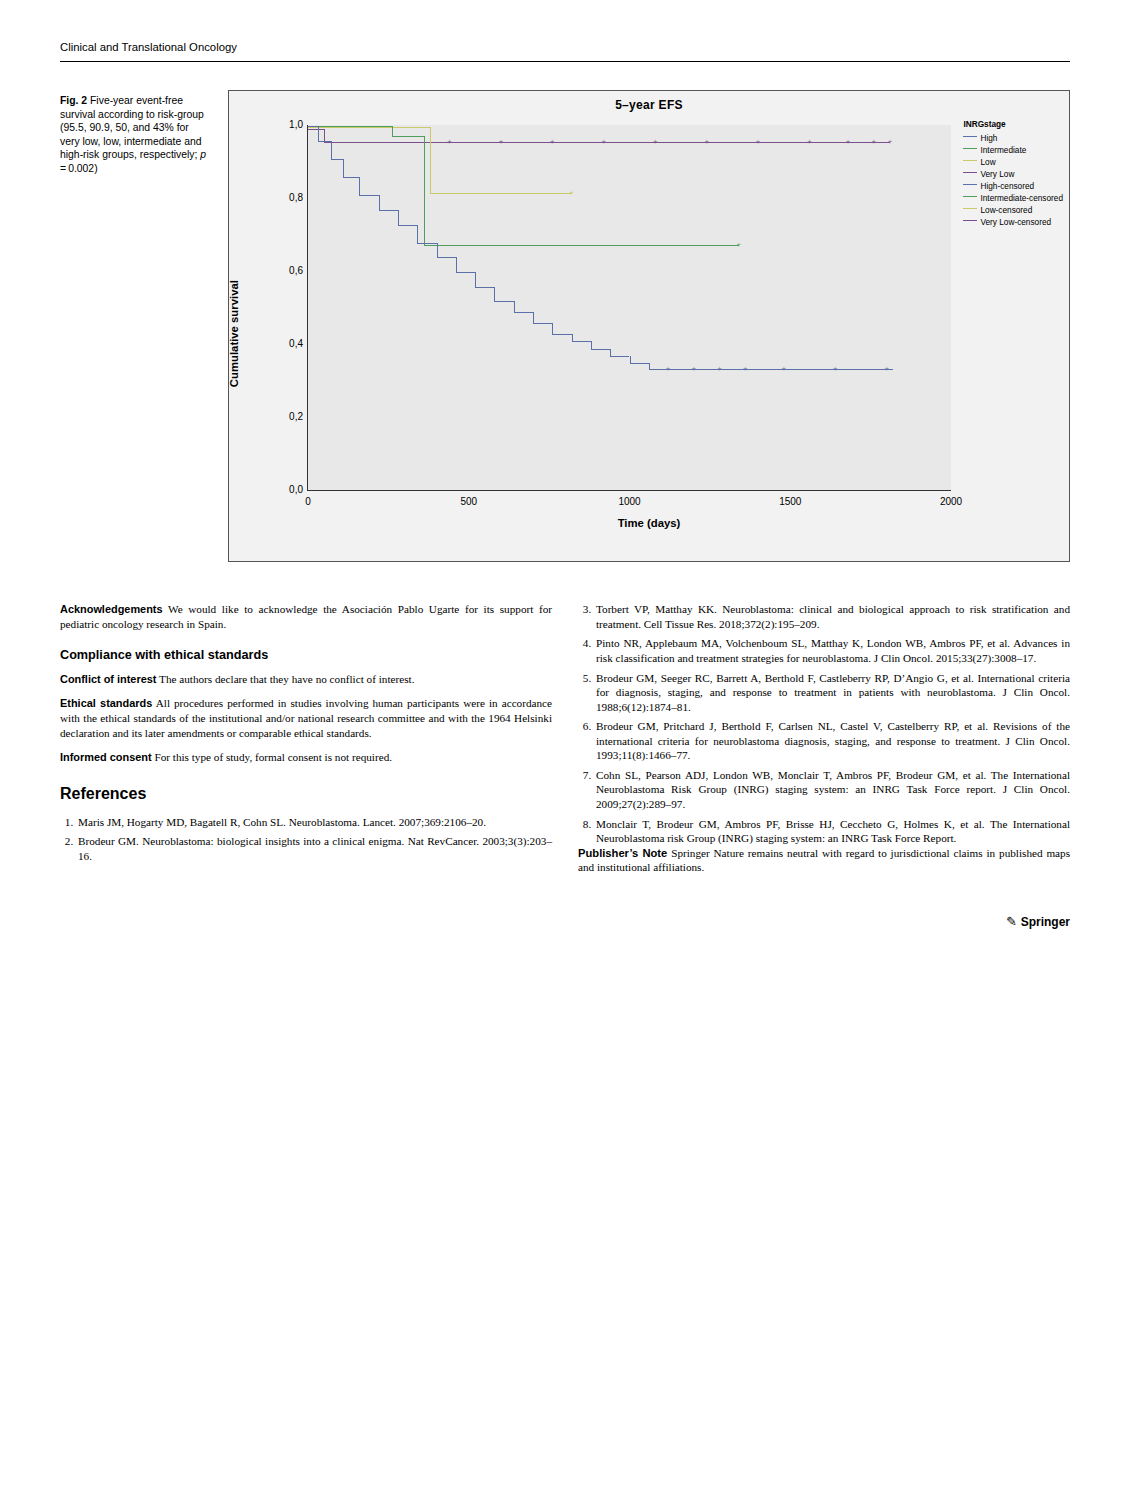Clinical and Translational Oncology
Fig. 2 Five-year event-free survival according to risk-group (95.5, 90.9, 50, and 43% for very low, low, intermediate and high-risk groups, respectively; p = 0.002)
5–year EFS
INRGstage
High
Intermediate
Low
Very Low
High-censored
Intermediate-censored
Low-censored
Very Low-censored
Cumulative survival
Time (days)
1,0
0,8
0,6
0,4
0,2
0,0
0
500
1000
1500
2000
+
+
+
+
+
+
+
+
+
+
+
+
+
+
+
+
+
+
+
+
Acknowledgements We would like to acknowledge the Asociación Pablo Ugarte for its support for pediatric oncology research in Spain.
Compliance with ethical standards
Conflict of interest The authors declare that they have no conflict of interest.
Ethical standards All procedures performed in studies involving human participants were in accordance with the ethical standards of the institutional and/or national research committee and with the 1964 Helsinki declaration and its later amendments or comparable ethical standards.
Informed consent For this type of study, formal consent is not required.
References
Maris JM, Hogarty MD, Bagatell R, Cohn SL. Neuroblastoma. Lancet. 2007;369:2106–20.
Brodeur GM. Neuroblastoma: biological insights into a clinical enigma. Nat RevCancer. 2003;3(3):203–16.
Torbert VP, Matthay KK. Neuroblastoma: clinical and biological approach to risk stratification and treatment. Cell Tissue Res. 2018;372(2):195–209.
Pinto NR, Applebaum MA, Volchenboum SL, Matthay K, London WB, Ambros PF, et al. Advances in risk classification and treatment strategies for neuroblastoma. J Clin Oncol. 2015;33(27):3008–17.
Brodeur GM, Seeger RC, Barrett A, Berthold F, Castleberry RP, D’Angio G, et al. International criteria for diagnosis, staging, and response to treatment in patients with neuroblastoma. J Clin Oncol. 1988;6(12):1874–81.
Brodeur GM, Pritchard J, Berthold F, Carlsen NL, Castel V, Castelberry RP, et al. Revisions of the international criteria for neuroblastoma diagnosis, staging, and response to treatment. J Clin Oncol. 1993;11(8):1466–77.
Cohn SL, Pearson ADJ, London WB, Monclair T, Ambros PF, Brodeur GM, et al. The International Neuroblastoma Risk Group (INRG) staging system: an INRG Task Force report. J Clin Oncol. 2009;27(2):289–97.
Monclair T, Brodeur GM, Ambros PF, Brisse HJ, Ceccheto G, Holmes K, et al. The International Neuroblastoma risk Group (INRG) staging system: an INRG Task Force Report.
Publisher’s Note Springer Nature remains neutral with regard to jurisdictional claims in published maps and institutional affiliations.
✎ Springer